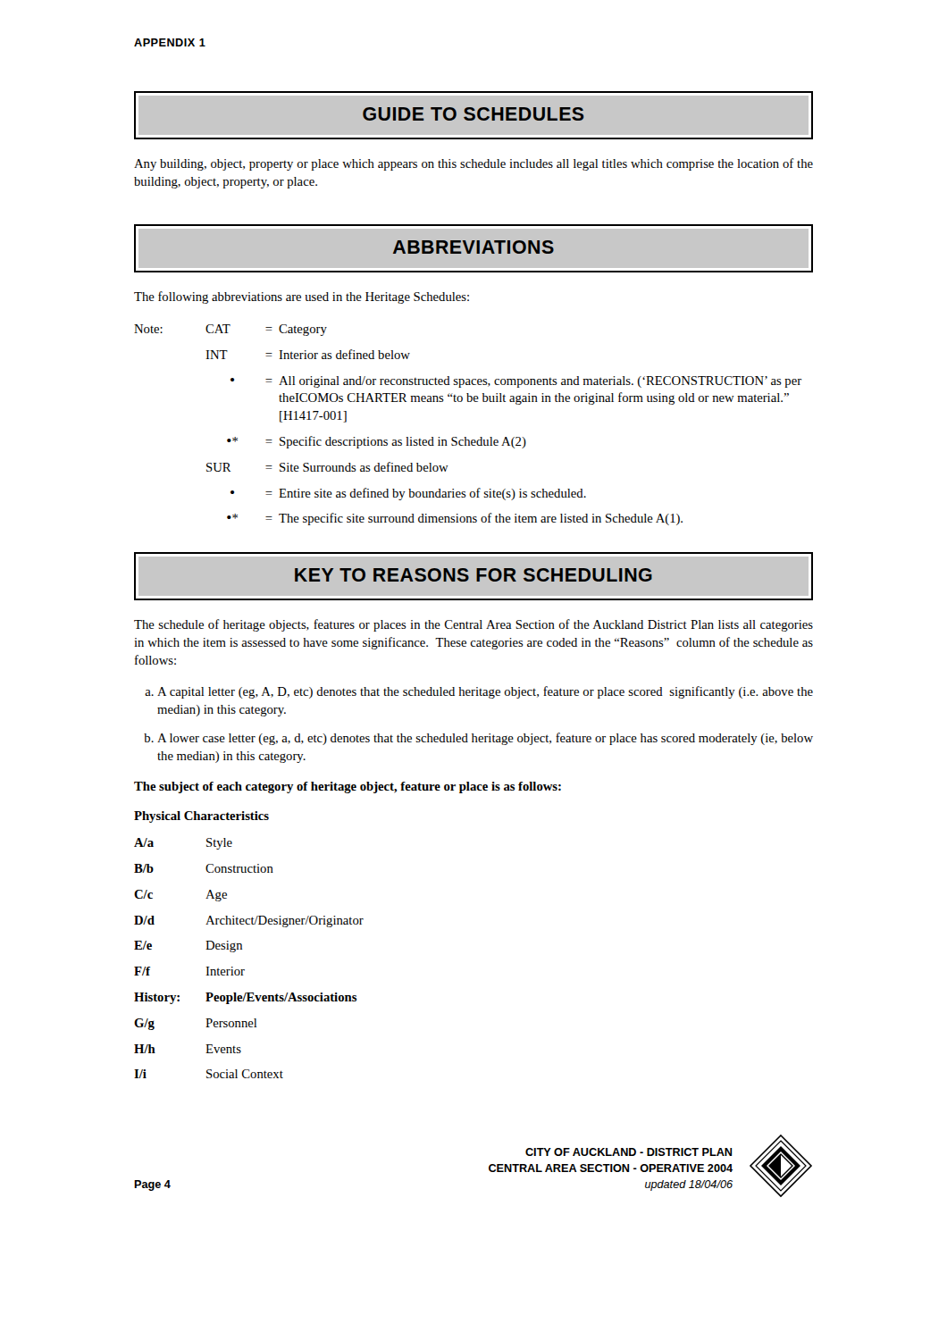APPENDIX 1
GUIDE TO SCHEDULES
Any building, object, property or place which appears on this schedule includes all legal titles which comprise the location of the building, object, property, or place.
ABBREVIATIONS
The following abbreviations are used in the Heritage Schedules:
| Note: | CAT | = | Category |
| | INT | = | Interior as defined below |
| | • | = | All original and/or reconstructed spaces, components and materials. (‘RECONSTRUCTION’ as per theICOMOs CHARTER means “to be built again in the original form using old or new material.” [H1417-001] |
| | • * | = | Specific descriptions as listed in Schedule A(2) |
| | SUR | = | Site Surrounds as defined below |
| | • | = | Entire site as defined by boundaries of site(s) is scheduled. |
| | • * | = | The specific site surround dimensions of the item are listed in Schedule A(1). |
KEY TO REASONS FOR SCHEDULING
The schedule of heritage objects, features or places in the Central Area Section of the Auckland District Plan lists all categories in which the item is assessed to have some significance. These categories are coded in the “Reasons” column of the schedule as follows:
A capital letter (eg, A, D, etc) denotes that the scheduled heritage object, feature or place scored significantly (i.e. above the median) in this category.
A lower case letter (eg, a, d, etc) denotes that the scheduled heritage object, feature or place has scored moderately (ie, below the median) in this category.
The subject of each category of heritage object, feature or place is as follows:
Physical Characteristics
| A/a | Style |
| B/b | Construction |
| C/c | Age |
| D/d | Architect/Designer/Originator |
| E/e | Design |
| F/f | Interior |
| History: | People/Events/Associations |
| G/g | Personnel |
| H/h | Events |
| I/i | Social Context |
Page 4
CITY OF AUCKLAND - DISTRICT PLAN
CENTRAL AREA SECTION - OPERATIVE 2004
updated 18/04/06